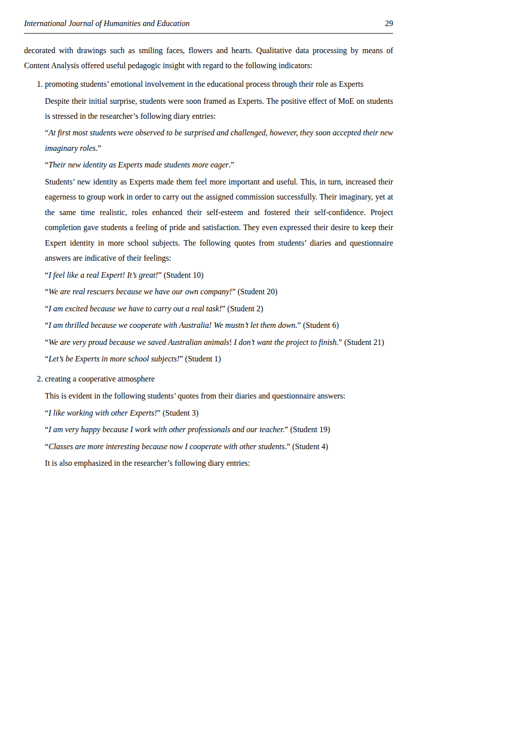International Journal of Humanities and Education 29
decorated with drawings such as smiling faces, flowers and hearts. Qualitative data processing by means of Content Analysis offered useful pedagogic insight with regard to the following indicators:
promoting students’ emotional involvement in the educational process through their role as Experts
Despite their initial surprise, students were soon framed as Experts. The positive effect of MoE on students is stressed in the researcher’s following diary entries:
“At first most students were observed to be surprised and challenged, however, they soon accepted their new imaginary roles.”
“Their new identity as Experts made students more eager.”
Students’ new identity as Experts made them feel more important and useful. This, in turn, increased their eagerness to group work in order to carry out the assigned commission successfully. Their imaginary, yet at the same time realistic, roles enhanced their self-esteem and fostered their self-confidence. Project completion gave students a feeling of pride and satisfaction. They even expressed their desire to keep their Expert identity in more school subjects. The following quotes from students’ diaries and questionnaire answers are indicative of their feelings:
“I feel like a real Expert! It’s great!” (Student 10)
“We are real rescuers because we have our own company!” (Student 20)
“I am excited because we have to carry out a real task!” (Student 2)
“I am thrilled because we cooperate with Australia! We mustn’t let them down.” (Student 6)
“We are very proud because we saved Australian animals! I don’t want the project to finish.” (Student 21)
“Let’s be Experts in more school subjects!” (Student 1)
creating a cooperative atmosphere
This is evident in the following students’ quotes from their diaries and questionnaire answers:
“I like working with other Experts!” (Student 3)
“I am very happy because I work with other professionals and our teacher.” (Student 19)
“Classes are more interesting because now I cooperate with other students.” (Student 4)
It is also emphasized in the researcher’s following diary entries: